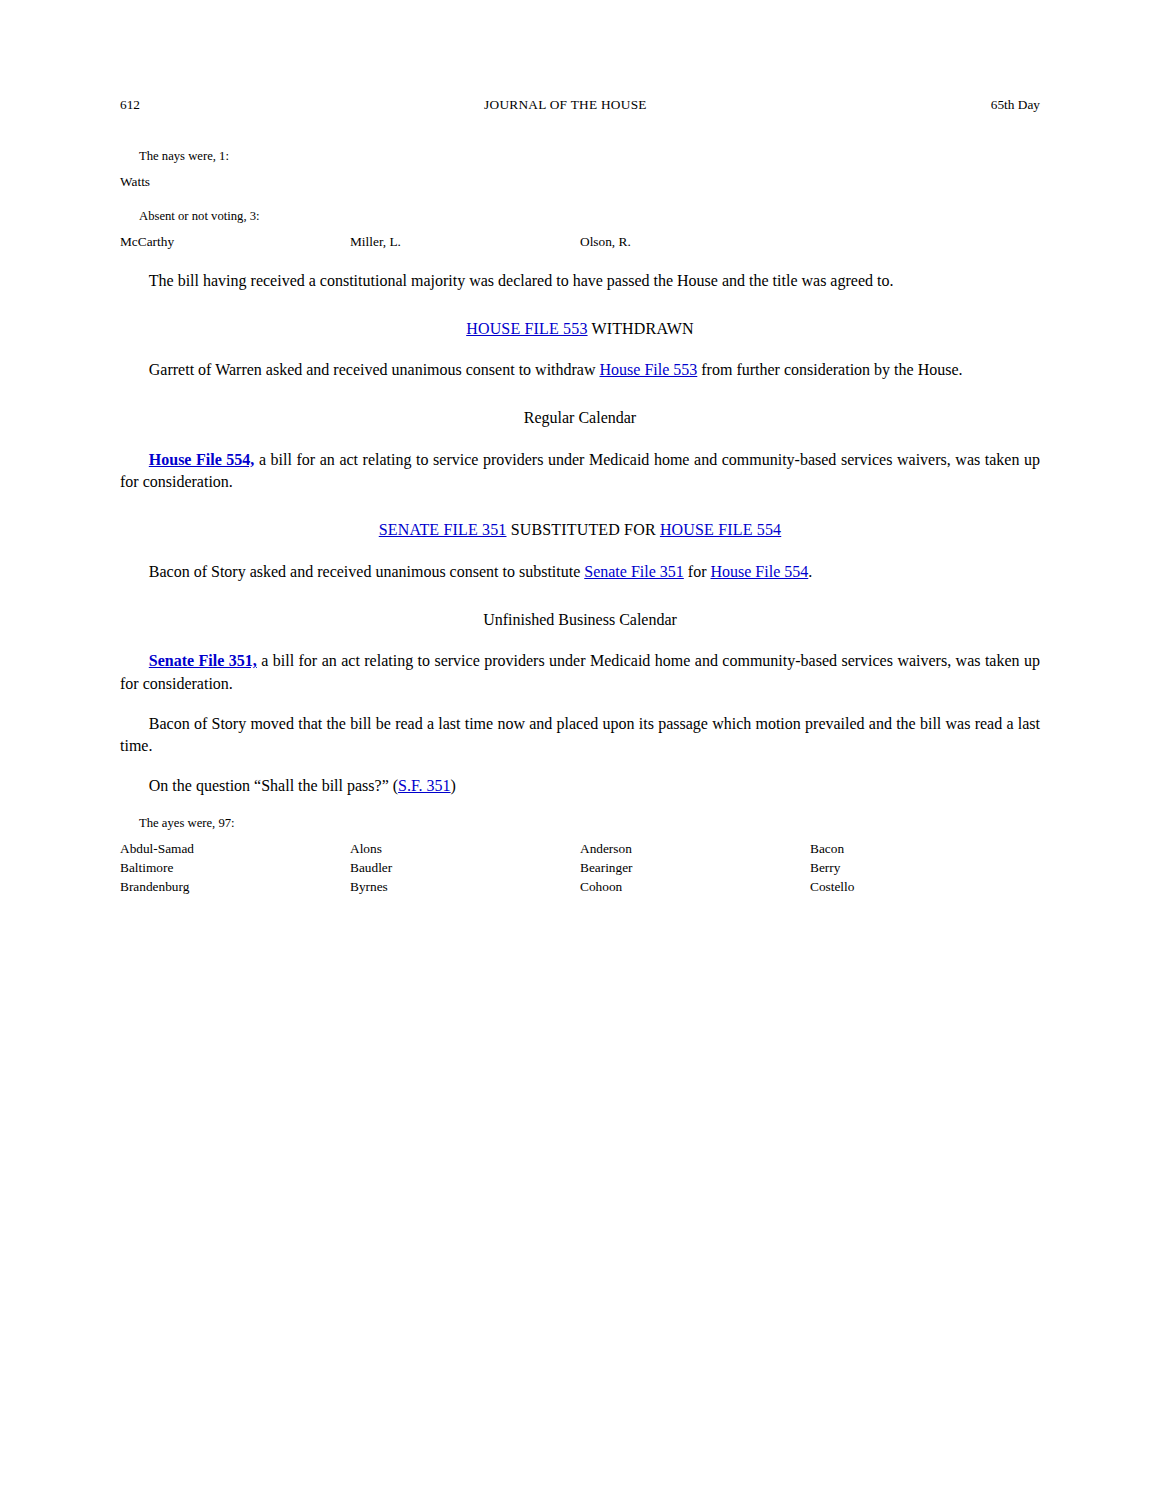612 JOURNAL OF THE HOUSE 65th Day
The nays were, 1:
Watts
Absent or not voting, 3:
McCarthy Miller, L. Olson, R.
The bill having received a constitutional majority was declared to have passed the House and the title was agreed to.
HOUSE FILE 553 WITHDRAWN
Garrett of Warren asked and received unanimous consent to withdraw House File 553 from further consideration by the House.
Regular Calendar
House File 554, a bill for an act relating to service providers under Medicaid home and community-based services waivers, was taken up for consideration.
SENATE FILE 351 SUBSTITUTED FOR HOUSE FILE 554
Bacon of Story asked and received unanimous consent to substitute Senate File 351 for House File 554.
Unfinished Business Calendar
Senate File 351, a bill for an act relating to service providers under Medicaid home and community-based services waivers, was taken up for consideration.
Bacon of Story moved that the bill be read a last time now and placed upon its passage which motion prevailed and the bill was read a last time.
On the question “Shall the bill pass?” (S.F. 351)
The ayes were, 97:
Abdul-Samad Alons Anderson Bacon
Baltimore Baudler Bearinger Berry
Brandenburg Byrnes Cohoon Costello